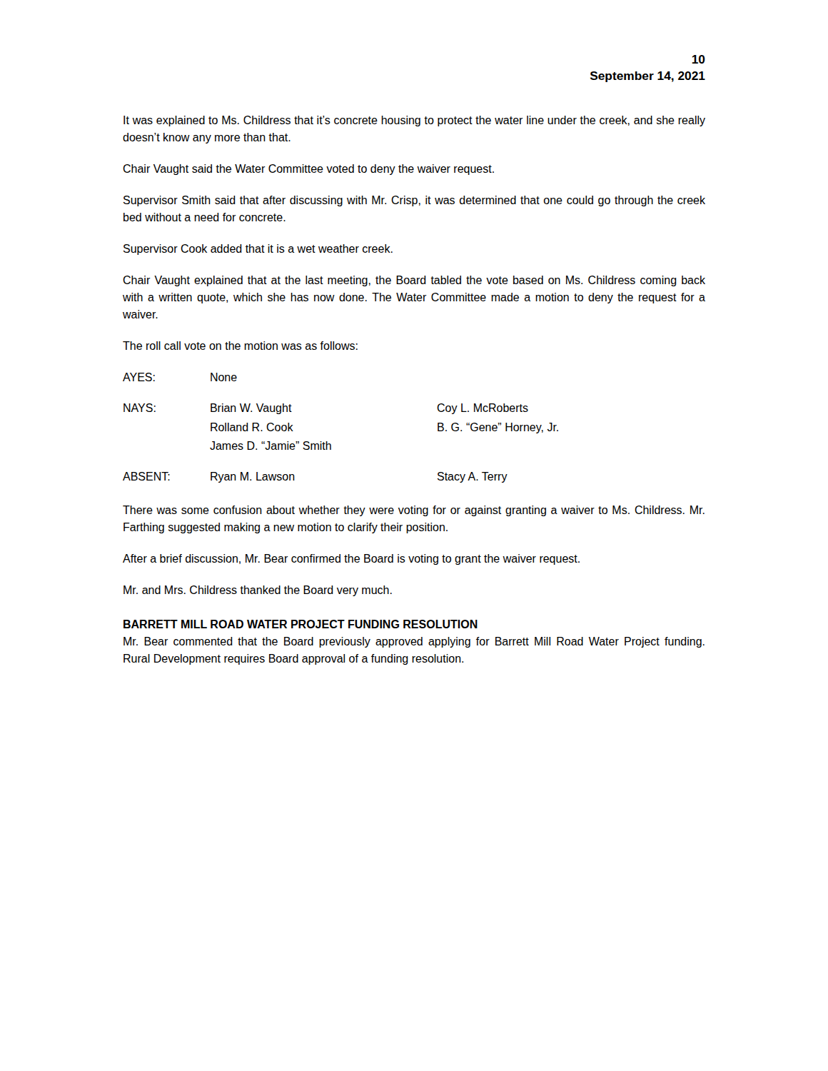10 September 14, 2021
It was explained to Ms. Childress that it’s concrete housing to protect the water line under the creek, and she really doesn’t know any more than that.
Chair Vaught said the Water Committee voted to deny the waiver request.
Supervisor Smith said that after discussing with Mr. Crisp, it was determined that one could go through the creek bed without a need for concrete.
Supervisor Cook added that it is a wet weather creek.
Chair Vaught explained that at the last meeting, the Board tabled the vote based on Ms. Childress coming back with a written quote, which she has now done. The Water Committee made a motion to deny the request for a waiver.
The roll call vote on the motion was as follows:
| AYES: | None | |
| NAYS: | Brian W. Vaught | Coy L. McRoberts |
| | Rolland R. Cook | B. G. “Gene” Horney, Jr. |
| | James D. “Jamie” Smith | |
| ABSENT: | Ryan M. Lawson | Stacy A. Terry |
There was some confusion about whether they were voting for or against granting a waiver to Ms. Childress. Mr. Farthing suggested making a new motion to clarify their position.
After a brief discussion, Mr. Bear confirmed the Board is voting to grant the waiver request.
Mr. and Mrs. Childress thanked the Board very much.
Barrett Mill Road Water Project Funding Resolution
Mr. Bear commented that the Board previously approved applying for Barrett Mill Road Water Project funding. Rural Development requires Board approval of a funding resolution.